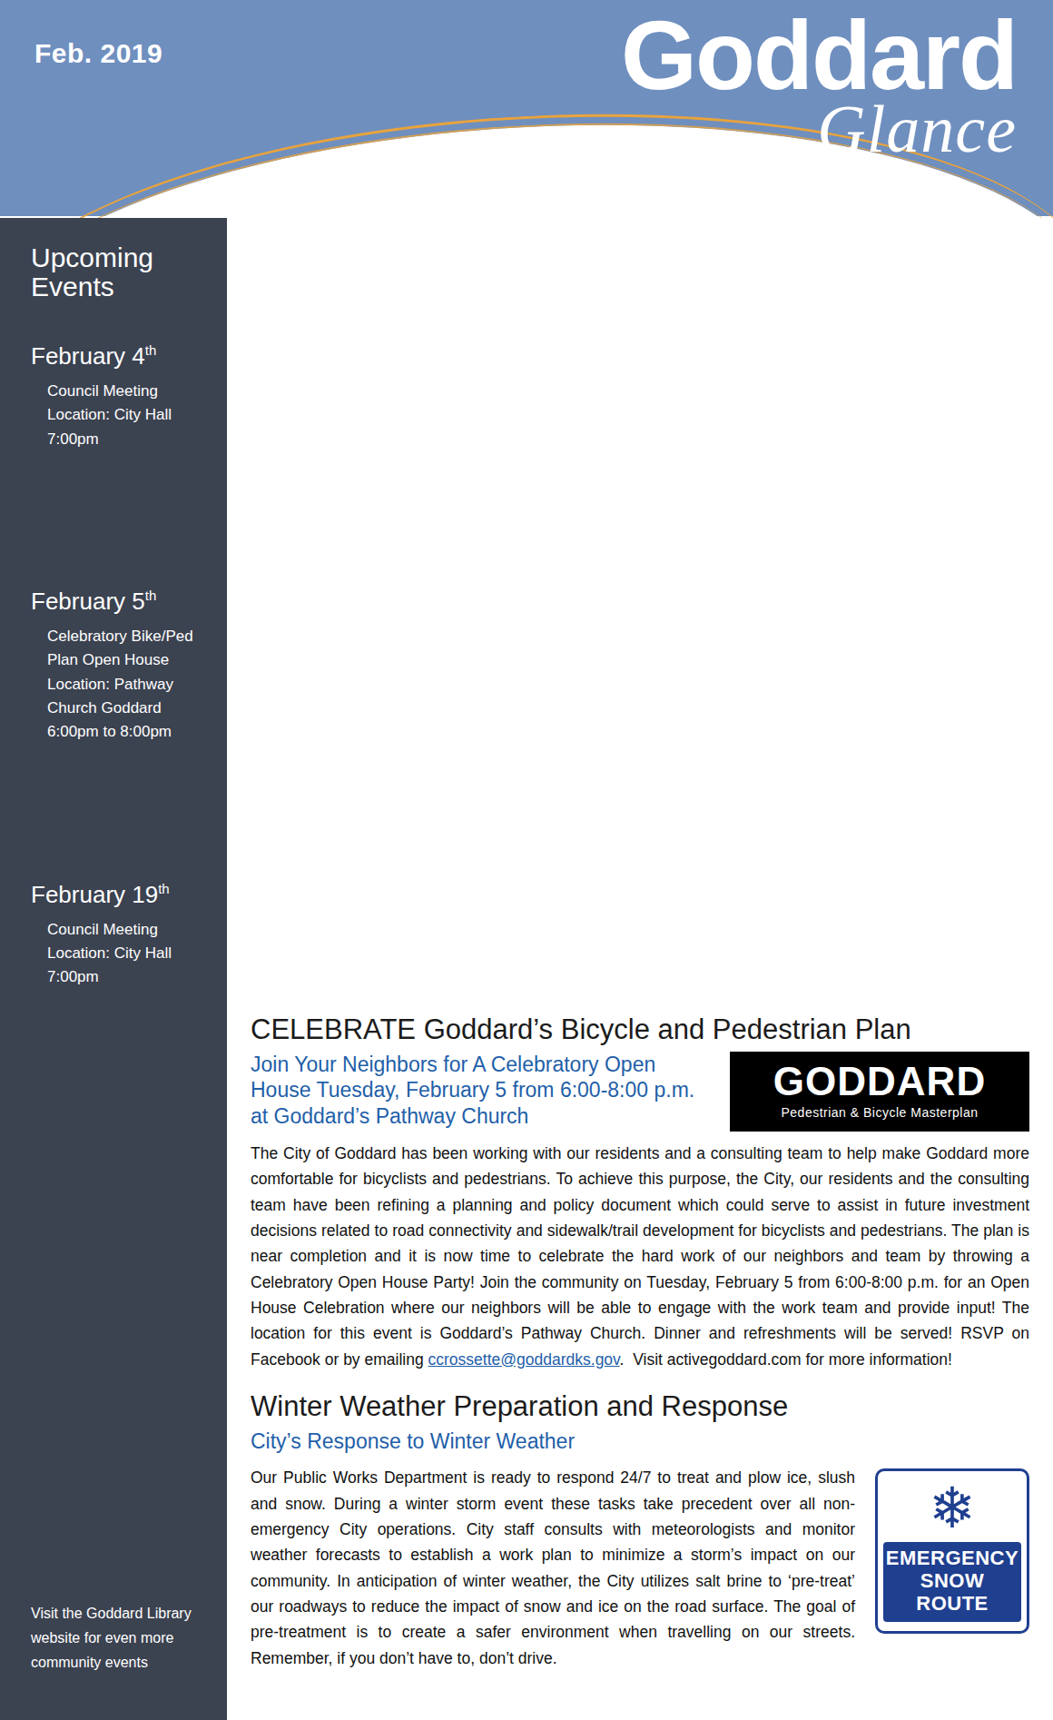Feb. 2019
Goddard Glance
Upcoming
Events
February 4th
Council Meeting
Location: City Hall
7:00pm
February 5th
Celebratory Bike/Ped Plan Open House
Location: Pathway Church Goddard
6:00pm to 8:00pm
February 19th
Council Meeting
Location: City Hall
7:00pm
Visit the Goddard Library website for even more community events
CELEBRATE Goddard’s Bicycle and Pedestrian Plan
GODDARD Pedestrian & Bicycle Masterplan
Join Your Neighbors for A Celebratory Open House Tuesday, February 5 from 6:00-8:00 p.m. at Goddard’s Pathway Church
The City of Goddard has been working with our residents and a consulting team to help make Goddard more comfortable for bicyclists and pedestrians. To achieve this purpose, the City, our residents and the consulting team have been refining a planning and policy document which could serve to assist in future investment decisions related to road connectivity and sidewalk/trail development for bicyclists and pedestrians. The plan is near completion and it is now time to celebrate the hard work of our neighbors and team by throwing a Celebratory Open House Party! Join the community on Tuesday, February 5 from 6:00-8:00 p.m. for an Open House Celebration where our neighbors will be able to engage with the work team and provide input! The location for this event is Goddard’s Pathway Church. Dinner and refreshments will be served! RSVP on Facebook or by emailing ccrossette@goddardks.gov. Visit activegoddard.com for more information!
Winter Weather Preparation and Response
City’s Response to Winter Weather
❄
EMERGENCY
SNOW
ROUTE
Our Public Works Department is ready to respond 24/7 to treat and plow ice, slush and snow. During a winter storm event these tasks take precedent over all non-emergency City operations. City staff consults with meteorologists and monitor weather forecasts to establish a work plan to minimize a storm’s impact on our community. In anticipation of winter weather, the City utilizes salt brine to ‘pre-treat’ our roadways to reduce the impact of snow and ice on the road surface. The goal of pre-treatment is to create a safer environment when travelling on our streets. Remember, if you don’t have to, don’t drive.